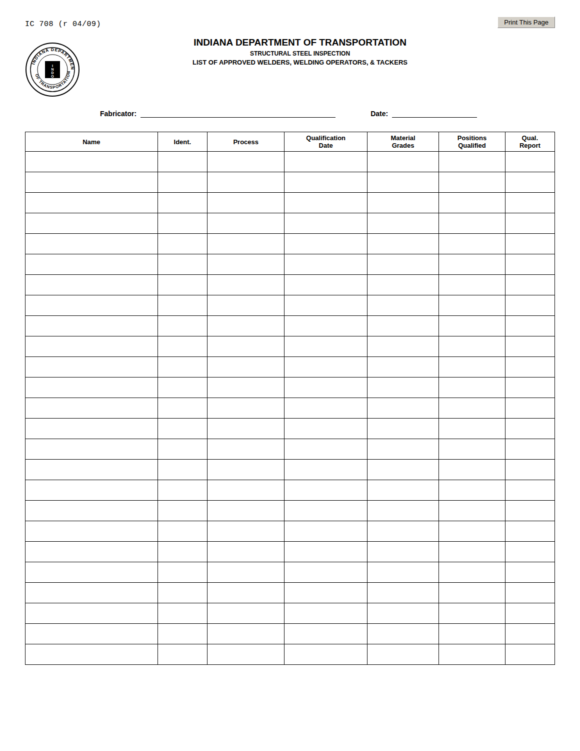IC 708 (r 04/09)
Print This Page
I N D O INDIANA DEPARTMENT OF TRANSPORTATION
INDIANA DEPARTMENT OF TRANSPORTATION
STRUCTURAL STEEL INSPECTION
LIST OF APPROVED WELDERS, WELDING OPERATORS, & TACKERS
Fabricator: Date:
| Name | Ident. | Process | Qualification Date | Material Grades | Positions Qualified | Qual. Report |
| --- | --- | --- | --- | --- | --- | --- |